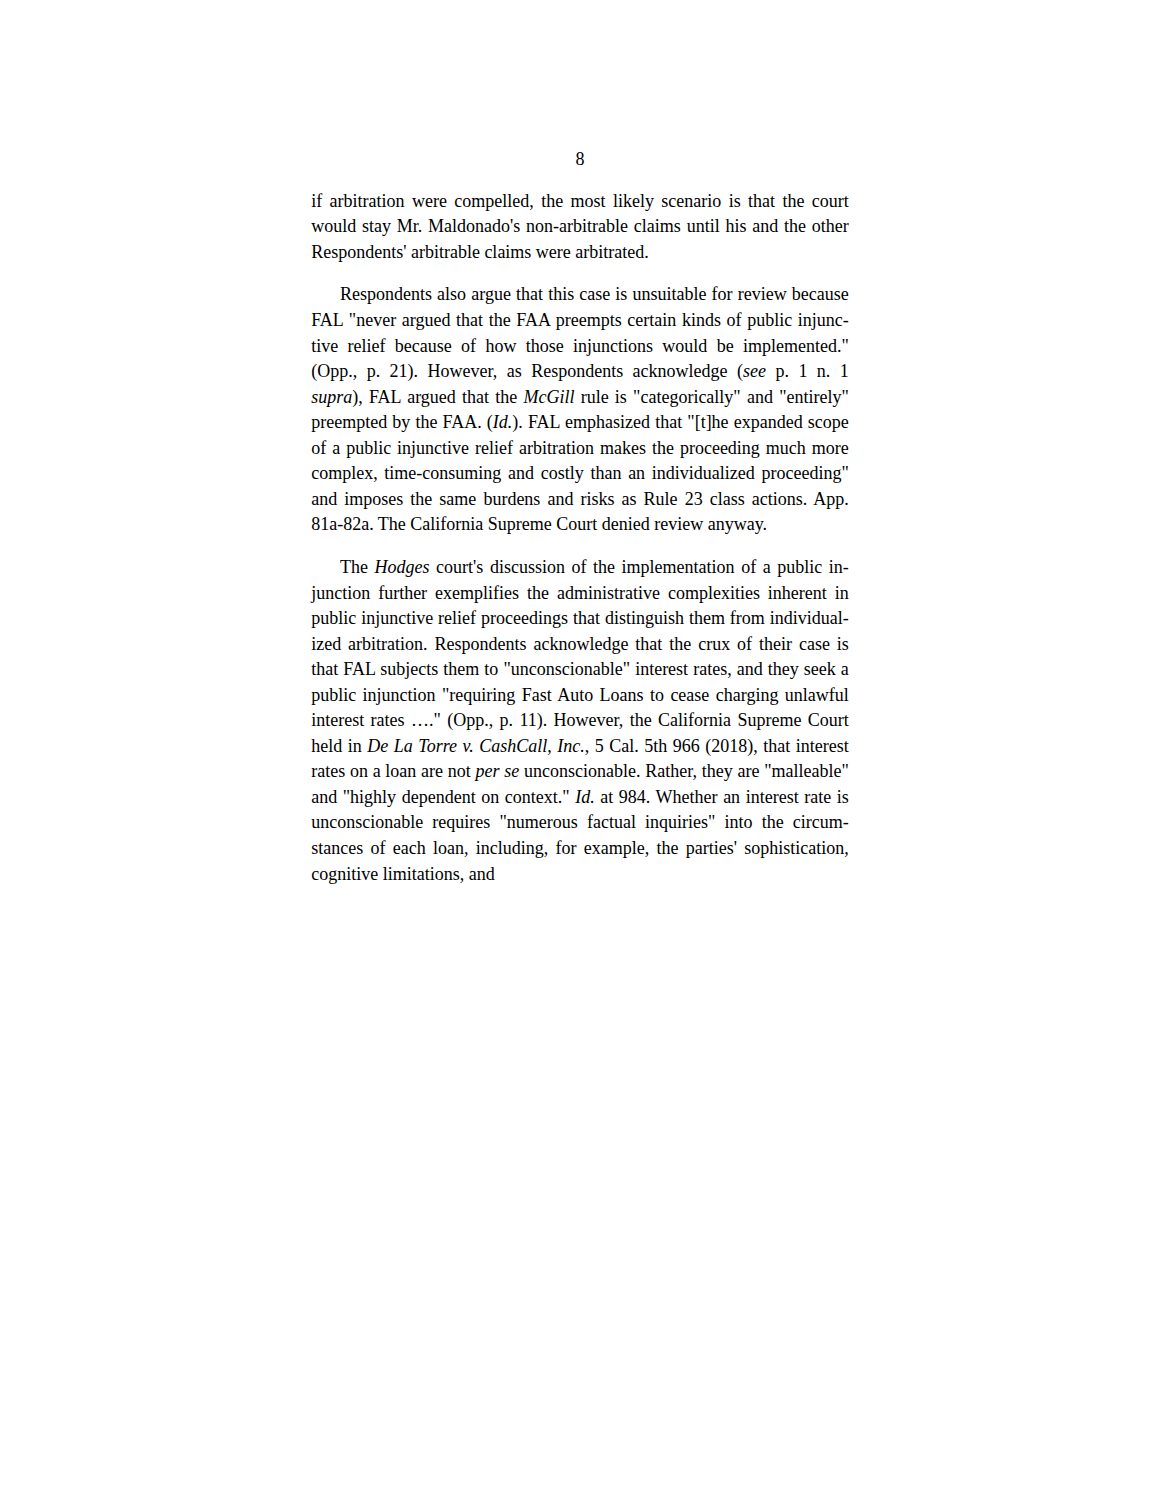8
if arbitration were compelled, the most likely scenario is that the court would stay Mr. Maldonado's non-arbitrable claims until his and the other Respondents' arbitrable claims were arbitrated.
Respondents also argue that this case is unsuitable for review because FAL "never argued that the FAA preempts certain kinds of public injunctive relief because of how those injunctions would be implemented." (Opp., p. 21). However, as Respondents acknowledge (see p. 1 n. 1 supra), FAL argued that the McGill rule is "categorically" and "entirely" preempted by the FAA. (Id.). FAL emphasized that "[t]he expanded scope of a public injunctive relief arbitration makes the proceeding much more complex, time-consuming and costly than an individualized proceeding" and imposes the same burdens and risks as Rule 23 class actions. App. 81a-82a. The California Supreme Court denied review anyway.
The Hodges court's discussion of the implementation of a public injunction further exemplifies the administrative complexities inherent in public injunctive relief proceedings that distinguish them from individualized arbitration. Respondents acknowledge that the crux of their case is that FAL subjects them to "unconscionable" interest rates, and they seek a public injunction "requiring Fast Auto Loans to cease charging unlawful interest rates …." (Opp., p. 11). However, the California Supreme Court held in De La Torre v. CashCall, Inc., 5 Cal. 5th 966 (2018), that interest rates on a loan are not per se unconscionable. Rather, they are "malleable" and "highly dependent on context." Id. at 984. Whether an interest rate is unconscionable requires "numerous factual inquiries" into the circumstances of each loan, including, for example, the parties' sophistication, cognitive limitations, and